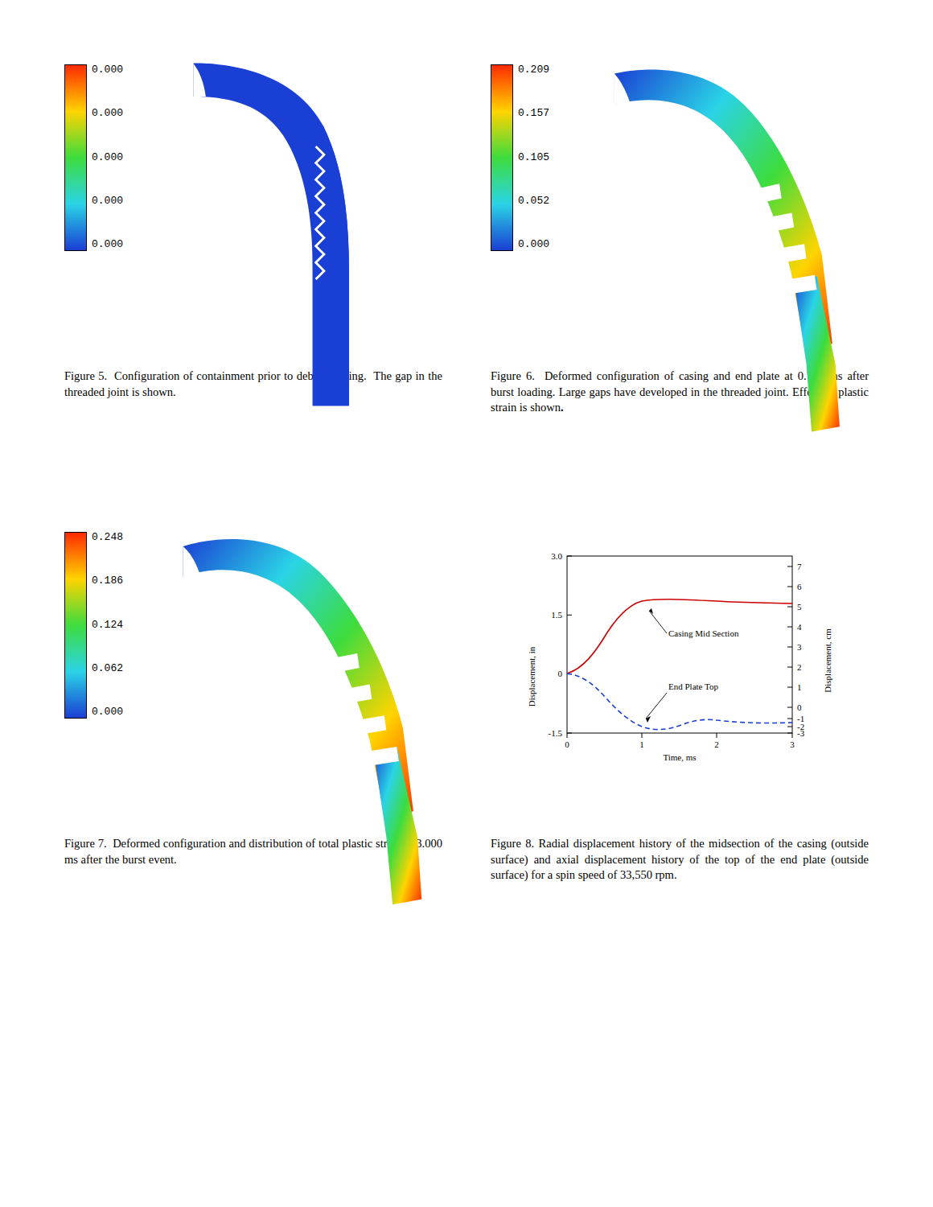0.000 0.000 0.000 0.000 0.000
Figure 5. Configuration of containment prior to debris loading. The gap in the threaded joint is shown.
0.209 0.157 0.105 0.052 0.000
Figure 6. Deformed configuration of casing and end plate at 0.750 ms after burst loading. Large gaps have developed in the threaded joint. Effective plastic strain is shown.
0.248 0.186 0.124 0.062 0.000
Figure 7. Deformed configuration and distribution of total plastic strain at 3.000 ms after the burst event.
3.0 1.5 0 -1.5 7 6 5 4 3 2 1 0 -1 -2 -3 0 1 2 3 Time, ms Displacement, in Displacement, cm Casing Mid Section End Plate Top
Figure 8. Radial displacement history of the midsection of the casing (outside surface) and axial displacement history of the top of the end plate (outside surface) for a spin speed of 33,550 rpm.